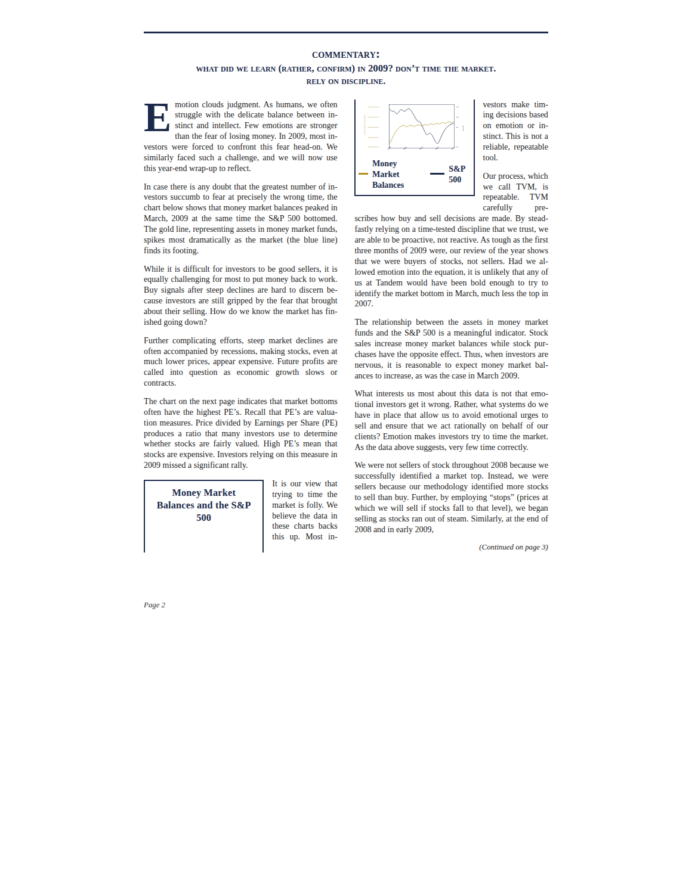Commentary:
What Did We Learn (rather, confirm) in 2009? Don’t Time the Market.
Rely on Discipline.
Emotion clouds judgment. As humans, we often struggle with the delicate balance between instinct and intellect. Few emotions are stronger than the fear of losing money. In 2009, most investors were forced to confront this fear head-on. We similarly faced such a challenge, and we will now use this year-end wrap-up to reflect.
In case there is any doubt that the greatest number of investors succumb to fear at precisely the wrong time, the chart below shows that money market balances peaked in March, 2009 at the same time the S&P 500 bottomed. The gold line, representing assets in money market funds, spikes most dramatically as the market (the blue line) finds its footing.
While it is difficult for investors to be good sellers, it is equally challenging for most to put money back to work. Buy signals after steep declines are hard to discern because investors are still gripped by the fear that brought about their selling. How do we know the market has finished going down?
Further complicating efforts, steep market declines are often accompanied by recessions, making stocks, even at much lower prices, appear expensive. Future profits are called into question as economic growth slows or contracts.
The chart on the next page indicates that market bottoms often have the highest PE’s. Recall that PE’s are valuation measures. Price divided by Earnings per Share (PE) produces a ratio that many investors use to determine whether stocks are fairly valued. High PE’s mean that stocks are expensive. Investors relying on this measure in 2009 missed a significant rally.
Money Market Balances and the S&P 500
Assets in Money Market Funds S&P 500 $4,000,000,000,000 $3,750,000,000,000 $3,500,000,000,000 $3,250,000,000,000 $3,000,000,000,000 1500 1200 900 600 Jan-08 Jul-08 Jan-09 Jul-09 Jan-10
Money Market Balances S&P 500
It is our view that trying to time the market is folly. We believe the data in these charts backs this up. Most investors make timing decisions based on emotion or instinct. This is not a reliable, repeatable tool.
Our process, which we call TVM, is repeatable. TVM carefully prescribes how buy and sell decisions are made. By steadfastly relying on a time-tested discipline that we trust, we are able to be proactive, not reactive. As tough as the first three months of 2009 were, our review of the year shows that we were buyers of stocks, not sellers. Had we allowed emotion into the equation, it is unlikely that any of us at Tandem would have been bold enough to try to identify the market bottom in March, much less the top in 2007.
The relationship between the assets in money market funds and the S&P 500 is a meaningful indicator. Stock sales increase money market balances while stock purchases have the opposite effect. Thus, when investors are nervous, it is reasonable to expect money market balances to increase, as was the case in March 2009.
What interests us most about this data is not that emotional investors get it wrong. Rather, what systems do we have in place that allow us to avoid emotional urges to sell and ensure that we act rationally on behalf of our clients? Emotion makes investors try to time the market. As the data above suggests, very few time correctly.
We were not sellers of stock throughout 2008 because we successfully identified a market top. Instead, we were sellers because our methodology identified more stocks to sell than buy. Further, by employing “stops” (prices at which we will sell if stocks fall to that level), we began selling as stocks ran out of steam. Similarly, at the end of 2008 and in early 2009,
(Continued on page 3)
Page 2